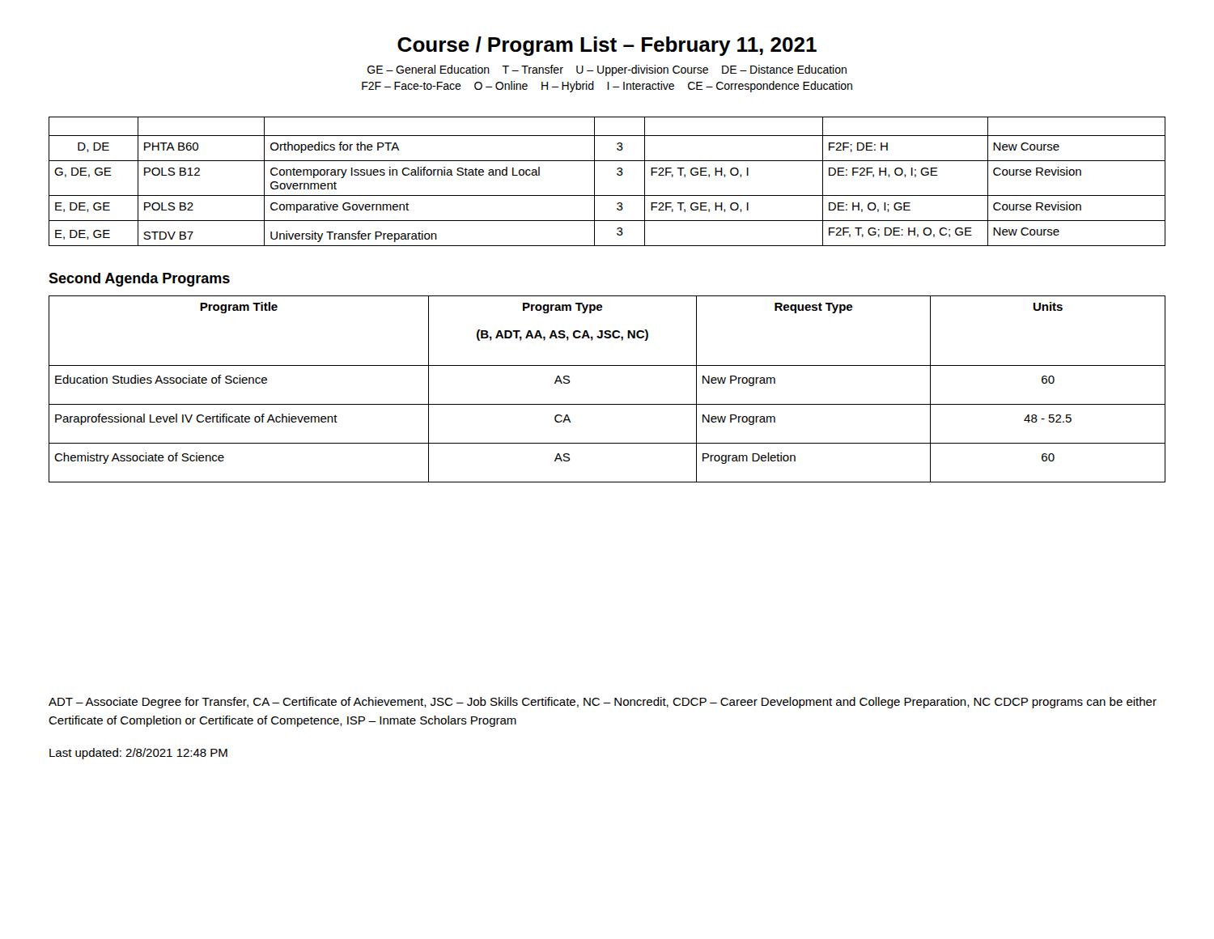Course / Program List – February 11, 2021
GE – General Education T – Transfer U – Upper-division Course DE – Distance Education
F2F – Face-to-Face O – Online H – Hybrid I – Interactive CE – Correspondence Education
| D, DE | PHTA B60 | Orthopedics for the PTA | 3 | | F2F; DE: H | New Course |
| G, DE, GE | POLS B12 | Contemporary Issues in California State and Local Government | 3 | F2F, T, GE, H, O, I | DE: F2F, H, O, I; GE | Course Revision |
| E, DE, GE | POLS B2 | Comparative Government | 3 | F2F, T, GE, H, O, I | DE: H, O, I; GE | Course Revision |
| E, DE, GE | STDV B7 | University Transfer Preparation | 3 | | F2F, T, G; DE: H, O, C; GE | New Course |
Second Agenda Programs
| Program Title | Program Type (B, ADT, AA, AS, CA, JSC, NC) | Request Type | Units |
| --- | --- | --- | --- |
| Education Studies Associate of Science | AS | New Program | 60 |
| Paraprofessional Level IV Certificate of Achievement | CA | New Program | 48 - 52.5 |
| Chemistry Associate of Science | AS | Program Deletion | 60 |
ADT – Associate Degree for Transfer, CA – Certificate of Achievement, JSC – Job Skills Certificate, NC – Noncredit, CDCP – Career Development and College Preparation, NC CDCP programs can be either Certificate of Completion or Certificate of Competence, ISP – Inmate Scholars Program
Last updated: 2/8/2021 12:48 PM